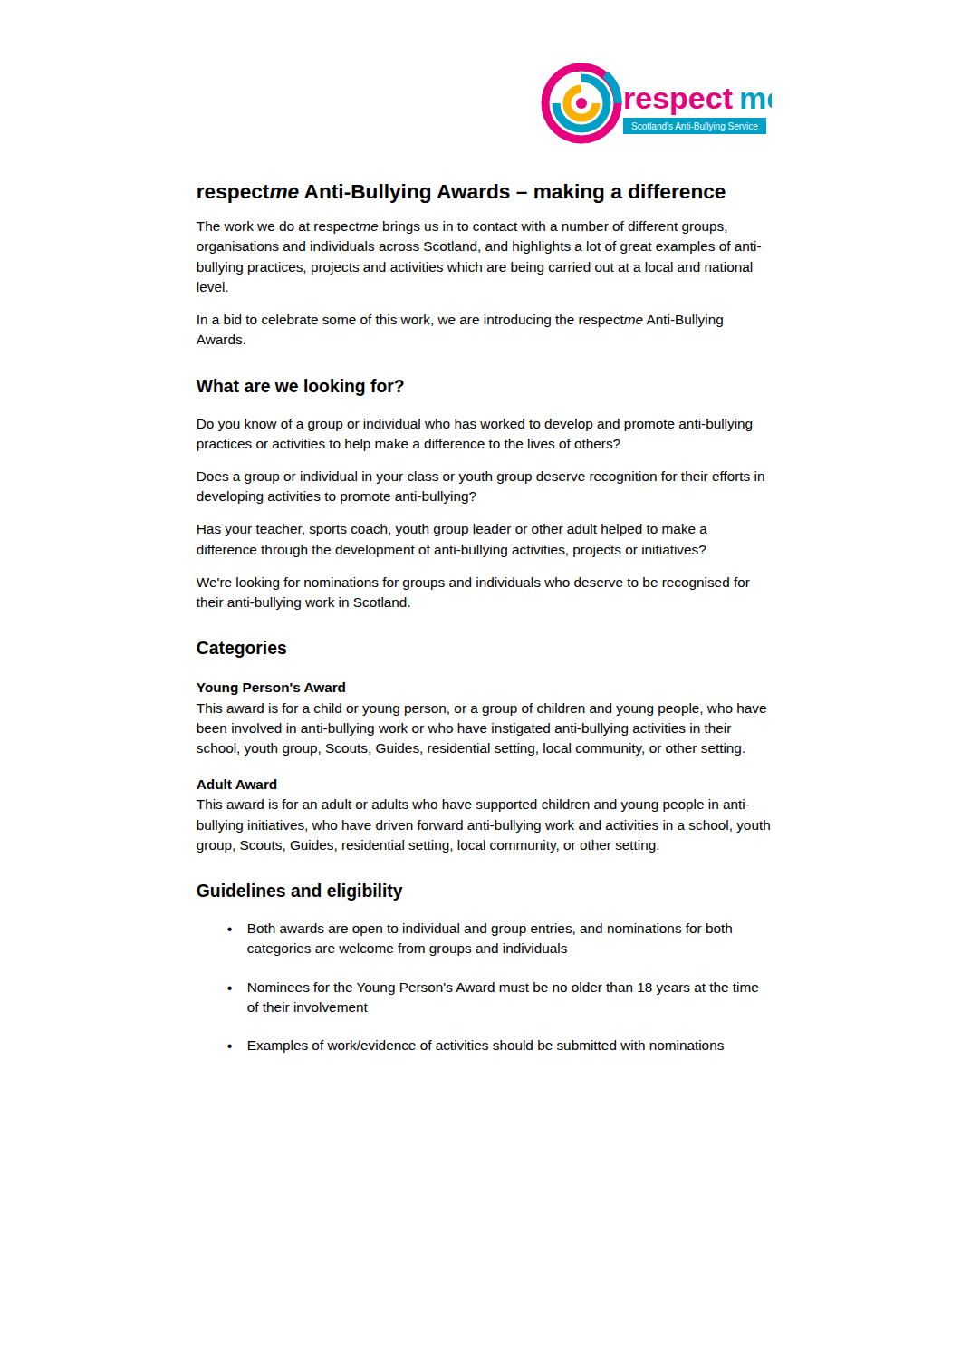respect me Scotland's Anti-Bullying Service
respectme Anti-Bullying Awards – making a difference
The work we do at respectme brings us in to contact with a number of different groups, organisations and individuals across Scotland, and highlights a lot of great examples of anti-bullying practices, projects and activities which are being carried out at a local and national level.
In a bid to celebrate some of this work, we are introducing the respectme Anti-Bullying Awards.
What are we looking for?
Do you know of a group or individual who has worked to develop and promote anti-bullying practices or activities to help make a difference to the lives of others?
Does a group or individual in your class or youth group deserve recognition for their efforts in developing activities to promote anti-bullying?
Has your teacher, sports coach, youth group leader or other adult helped to make a difference through the development of anti-bullying activities, projects or initiatives?
We're looking for nominations for groups and individuals who deserve to be recognised for their anti-bullying work in Scotland.
Categories
Young Person's Award
This award is for a child or young person, or a group of children and young people, who have been involved in anti-bullying work or who have instigated anti-bullying activities in their school, youth group, Scouts, Guides, residential setting, local community, or other setting.
Adult Award
This award is for an adult or adults who have supported children and young people in anti-bullying initiatives, who have driven forward anti-bullying work and activities in a school, youth group, Scouts, Guides, residential setting, local community, or other setting.
Guidelines and eligibility
Both awards are open to individual and group entries, and nominations for both categories are welcome from groups and individuals
Nominees for the Young Person's Award must be no older than 18 years at the time of their involvement
Examples of work/evidence of activities should be submitted with nominations